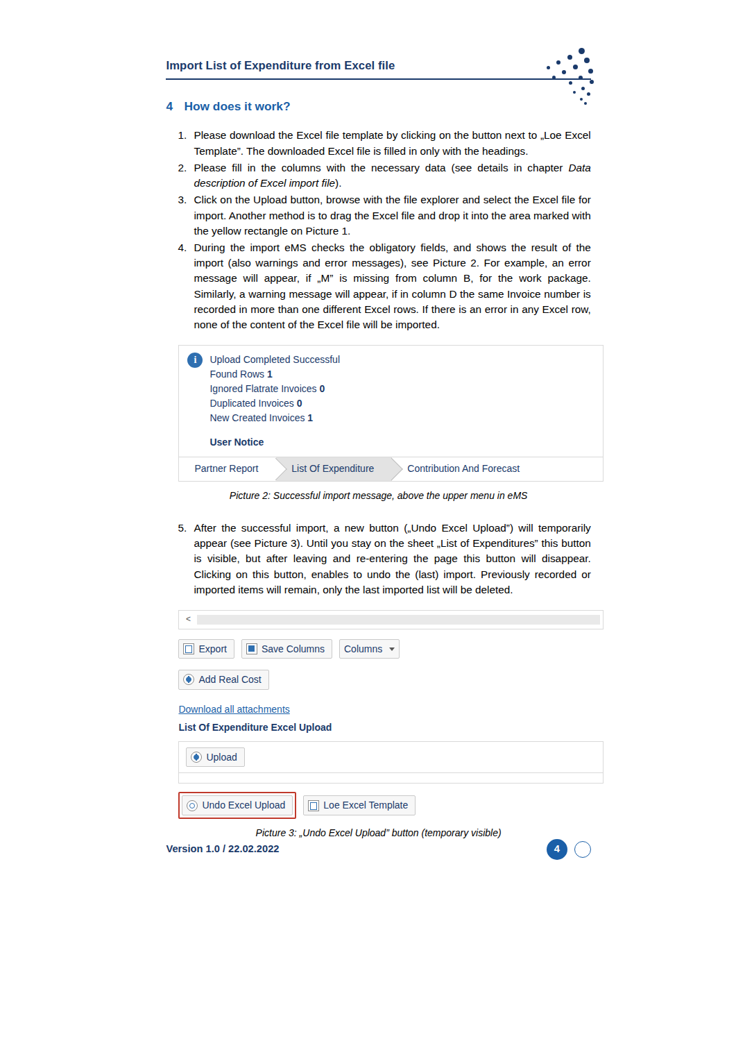Import List of Expenditure from Excel file
4 How does it work?
Please download the Excel file template by clicking on the button next to „Loe Excel Template”. The downloaded Excel file is filled in only with the headings.
Please fill in the columns with the necessary data (see details in chapter Data description of Excel import file).
Click on the Upload button, browse with the file explorer and select the Excel file for import. Another method is to drag the Excel file and drop it into the area marked with the yellow rectangle on Picture 1.
During the import eMS checks the obligatory fields, and shows the result of the import (also warnings and error messages), see Picture 2. For example, an error message will appear, if „M” is missing from column B, for the work package. Similarly, a warning message will appear, if in column D the same Invoice number is recorded in more than one different Excel rows. If there is an error in any Excel row, none of the content of the Excel file will be imported.
i
Upload Completed Successful
Found Rows 1
Ignored Flatrate Invoices 0
Duplicated Invoices 0
New Created Invoices 1
User Notice
Partner Report
List Of Expenditure
Contribution And Forecast
Picture 2: Successful import message, above the upper menu in eMS
After the successful import, a new button („Undo Excel Upload”) will temporarily appear (see Picture 3). Until you stay on the sheet „List of Expenditures” this button is visible, but after leaving and re-entering the page this button will disappear. Clicking on this button, enables to undo the (last) import. Previously recorded or imported items will remain, only the last imported list will be deleted.
<
Export Save Columns Columns
Add Real Cost
Download all attachments
List Of Expenditure Excel Upload
Upload
Undo Excel Upload Loe Excel Template
Picture 3: „Undo Excel Upload” button (temporary visible)
Version 1.0 / 22.02.2022
4